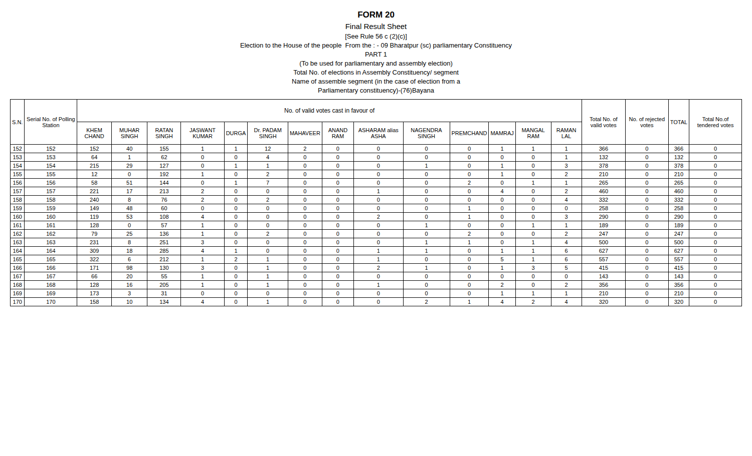FORM 20
Final Result Sheet
[See Rule 56 c (2)(c)]
Election to the House of the people From the : - 09 Bharatpur (sc) parliamentary Constituency
PART 1
(To be used for parliamentary and assembly election)
Total No. of elections in Assembly Constituency/ segment
Name of assemble segment (in the case of election from a
Parliamentary constituency)-(76)Bayana
| S.N. | Serial No. of Polling Station | No. of valid votes cast in favour of | Total No. of valid votes | No. of rejected votes | TOTAL | Total No.of tendered votes |
| --- | --- | --- | --- | --- | --- | --- |
| KHEM CHAND | MUHAR SINGH | RATAN SINGH | JASWANT KUMAR | DURGA | Dr. PADAM SINGH | MAHAVEER | ANAND RAM | ASHARAM alias ASHA | NAGENDRA SINGH | PREMCHAND | MAMRAJ | MANGAL RAM | RAMAN LAL |
| 152 | 152 | 152 | 40 | 155 | 1 | 1 | 12 | 2 | 0 | 0 | 0 | 0 | 1 | 1 | 1 | 366 | 0 | 366 | 0 |
| 153 | 153 | 64 | 1 | 62 | 0 | 0 | 4 | 0 | 0 | 0 | 0 | 0 | 0 | 0 | 1 | 132 | 0 | 132 | 0 |
| 154 | 154 | 215 | 29 | 127 | 0 | 1 | 1 | 0 | 0 | 0 | 1 | 0 | 1 | 0 | 3 | 378 | 0 | 378 | 0 |
| 155 | 155 | 12 | 0 | 192 | 1 | 0 | 2 | 0 | 0 | 0 | 0 | 0 | 1 | 0 | 2 | 210 | 0 | 210 | 0 |
| 156 | 156 | 58 | 51 | 144 | 0 | 1 | 7 | 0 | 0 | 0 | 0 | 2 | 0 | 1 | 1 | 265 | 0 | 265 | 0 |
| 157 | 157 | 221 | 17 | 213 | 2 | 0 | 0 | 0 | 0 | 1 | 0 | 0 | 4 | 0 | 2 | 460 | 0 | 460 | 0 |
| 158 | 158 | 240 | 8 | 76 | 2 | 0 | 2 | 0 | 0 | 0 | 0 | 0 | 0 | 0 | 4 | 332 | 0 | 332 | 0 |
| 159 | 159 | 149 | 48 | 60 | 0 | 0 | 0 | 0 | 0 | 0 | 0 | 1 | 0 | 0 | 0 | 258 | 0 | 258 | 0 |
| 160 | 160 | 119 | 53 | 108 | 4 | 0 | 0 | 0 | 0 | 2 | 0 | 1 | 0 | 0 | 3 | 290 | 0 | 290 | 0 |
| 161 | 161 | 128 | 0 | 57 | 1 | 0 | 0 | 0 | 0 | 0 | 1 | 0 | 0 | 1 | 1 | 189 | 0 | 189 | 0 |
| 162 | 162 | 79 | 25 | 136 | 1 | 0 | 2 | 0 | 0 | 0 | 0 | 2 | 0 | 0 | 2 | 247 | 0 | 247 | 0 |
| 163 | 163 | 231 | 8 | 251 | 3 | 0 | 0 | 0 | 0 | 0 | 1 | 1 | 0 | 1 | 4 | 500 | 0 | 500 | 0 |
| 164 | 164 | 309 | 18 | 285 | 4 | 1 | 0 | 0 | 0 | 1 | 1 | 0 | 1 | 1 | 6 | 627 | 0 | 627 | 0 |
| 165 | 165 | 322 | 6 | 212 | 1 | 2 | 1 | 0 | 0 | 1 | 0 | 0 | 5 | 1 | 6 | 557 | 0 | 557 | 0 |
| 166 | 166 | 171 | 98 | 130 | 3 | 0 | 1 | 0 | 0 | 2 | 1 | 0 | 1 | 3 | 5 | 415 | 0 | 415 | 0 |
| 167 | 167 | 66 | 20 | 55 | 1 | 0 | 1 | 0 | 0 | 0 | 0 | 0 | 0 | 0 | 0 | 143 | 0 | 143 | 0 |
| 168 | 168 | 128 | 16 | 205 | 1 | 0 | 1 | 0 | 0 | 1 | 0 | 0 | 2 | 0 | 2 | 356 | 0 | 356 | 0 |
| 169 | 169 | 173 | 3 | 31 | 0 | 0 | 0 | 0 | 0 | 0 | 0 | 0 | 1 | 1 | 1 | 210 | 0 | 210 | 0 |
| 170 | 170 | 158 | 10 | 134 | 4 | 0 | 1 | 0 | 0 | 0 | 2 | 1 | 4 | 2 | 4 | 320 | 0 | 320 | 0 |